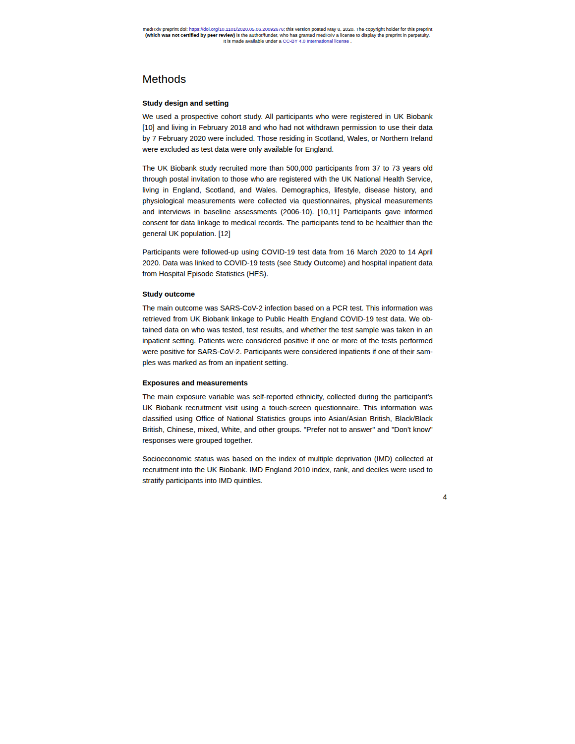medRxiv preprint doi: https://doi.org/10.1101/2020.05.06.20092676; this version posted May 8, 2020. The copyright holder for this preprint
(which was not certified by peer review) is the author/funder, who has granted medRxiv a license to display the preprint in perpetuity.
It is made available under a CC-BY 4.0 International license .
Methods
Study design and setting
We used a prospective cohort study. All participants who were registered in UK Biobank [10] and living in February 2018 and who had not withdrawn permission to use their data by 7 February 2020 were included. Those residing in Scotland, Wales, or Northern Ireland were excluded as test data were only available for England.
The UK Biobank study recruited more than 500,000 participants from 37 to 73 years old through postal invitation to those who are registered with the UK National Health Service, living in England, Scotland, and Wales. Demographics, lifestyle, disease history, and physiological measurements were collected via questionnaires, physical measurements and interviews in baseline assessments (2006-10). [10,11] Participants gave informed consent for data linkage to medical records. The participants tend to be healthier than the general UK population. [12]
Participants were followed-up using COVID-19 test data from 16 March 2020 to 14 April 2020. Data was linked to COVID-19 tests (see Study Outcome) and hospital inpatient data from Hospital Episode Statistics (HES).
Study outcome
The main outcome was SARS-CoV-2 infection based on a PCR test. This information was retrieved from UK Biobank linkage to Public Health England COVID-19 test data. We obtained data on who was tested, test results, and whether the test sample was taken in an inpatient setting. Patients were considered positive if one or more of the tests performed were positive for SARS-CoV-2. Participants were considered inpatients if one of their samples was marked as from an inpatient setting.
Exposures and measurements
The main exposure variable was self-reported ethnicity, collected during the participant's UK Biobank recruitment visit using a touch-screen questionnaire. This information was classified using Office of National Statistics groups into Asian/Asian British, Black/Black British, Chinese, mixed, White, and other groups. "Prefer not to answer" and "Don't know" responses were grouped together.
Socioeconomic status was based on the index of multiple deprivation (IMD) collected at recruitment into the UK Biobank. IMD England 2010 index, rank, and deciles were used to stratify participants into IMD quintiles.
4